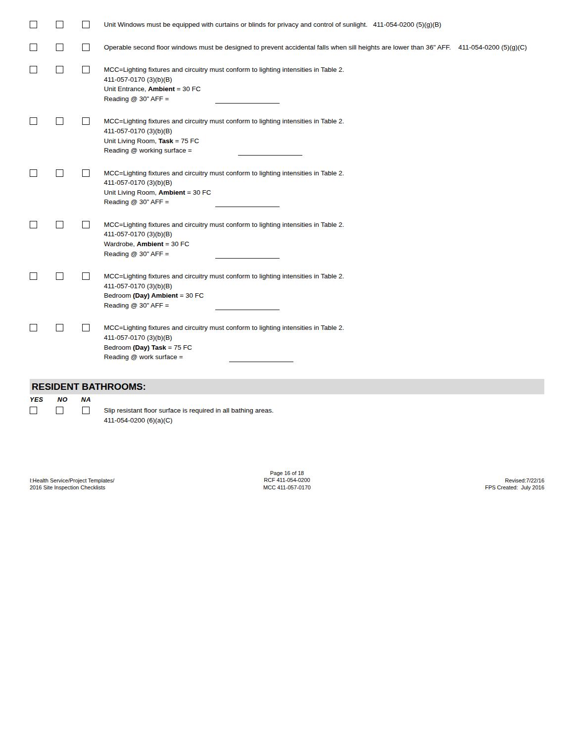Unit Windows must be equipped with curtains or blinds for privacy and control of sunlight. 411-054-0200 (5)(g)(B)
Operable second floor windows must be designed to prevent accidental falls when sill heights are lower than 36" AFF. 411-054-0200 (5)(g)(C)
MCC=Lighting fixtures and circuitry must conform to lighting intensities in Table 2.
411-057-0170 (3)(b)(B)
Unit Entrance, Ambient = 30 FC
Reading @ 30" AFF =
MCC=Lighting fixtures and circuitry must conform to lighting intensities in Table 2.
411-057-0170 (3)(b)(B)
Unit Living Room, Task = 75 FC
Reading @ working surface =
MCC=Lighting fixtures and circuitry must conform to lighting intensities in Table 2.
411-057-0170 (3)(b)(B)
Unit Living Room, Ambient = 30 FC
Reading @ 30" AFF =
MCC=Lighting fixtures and circuitry must conform to lighting intensities in Table 2.
411-057-0170 (3)(b)(B)
Wardrobe, Ambient = 30 FC
Reading @ 30" AFF =
MCC=Lighting fixtures and circuitry must conform to lighting intensities in Table 2.
411-057-0170 (3)(b)(B)
Bedroom (Day) Ambient = 30 FC
Reading @ 30" AFF =
MCC=Lighting fixtures and circuitry must conform to lighting intensities in Table 2.
411-057-0170 (3)(b)(B)
Bedroom (Day) Task = 75 FC
Reading @ work surface =
RESIDENT BATHROOMS:
YES NO NA
Slip resistant floor surface is required in all bathing areas.
411-054-0200 (6)(a)(C)
Page 16 of 18
RCF 411-054-0200
MCC 411-057-0170
I:Health Service/Project Templates/
2016 Site Inspection Checklists
Revised:7/22/16
FPS Created: July 2016